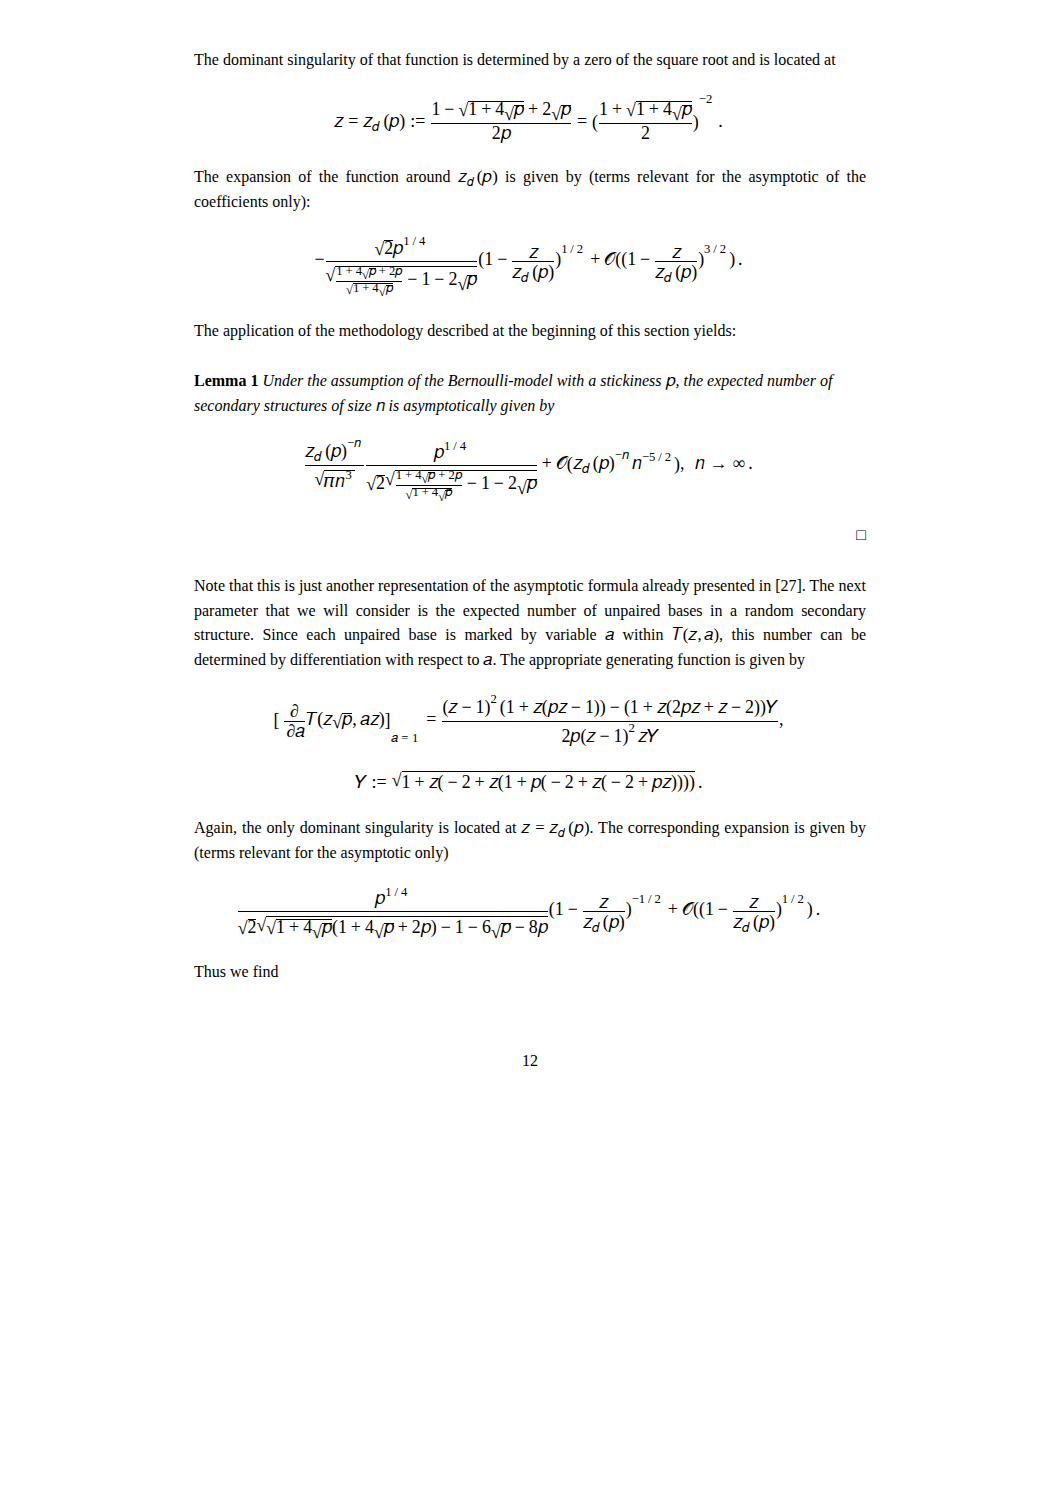The dominant singularity of that function is determined by a zero of the square root and is located at
z = zd (p) := 1− 1+4p +2p 2p = ( 1+1+4p 2 ) −2 .
The expansion of the function around zd(p) is given by (terms relevant for the asymptotic of the coefficients only):
− 2p1/4 1+4p+2p 1+4p −1−2p (1−zzd(p)) 1/2 + 𝒪 ( (1−zzd(p)) 3/2 ) .
The application of the methodology described at the beginning of this section yields:
Lemma 1 Under the assumption of the Bernoulli-model with a stickiness p, the expected number of secondary structures of size n is asymptotically given by
zd(p)−n πn3 p1/4 2 1+4p+2p 1+4p −1−2p + 𝒪 ( zd(p)−n n−5/2 ) , n→∞.
□
Note that this is just another representation of the asymptotic formula already presented in [27]. The next parameter that we will consider is the expected number of unpaired bases in a random secondary structure. Since each unpaired base is marked by variable a within T(z,a), this number can be determined by differentiation with respect to a. The appropriate generating function is given by
[ ∂∂a T(zp,az) ] a=1 = (z−1)2 (1+z(pz−1)) − (1+z(2pz+z−2)) Υ 2p(z−1)2zΥ ,
Υ := 1+z(−2+z(1+p(−2+z(−2+pz)))) .
Again, the only dominant singularity is located at z=zd(p). The corresponding expansion is given by (terms relevant for the asymptotic only)
p1/4 2 1+4p (1+4p+2p) −1−6p−8p (1−zzd(p)) −1/2 + 𝒪 ( (1−zzd(p)) 1/2 ) .
Thus we find
12